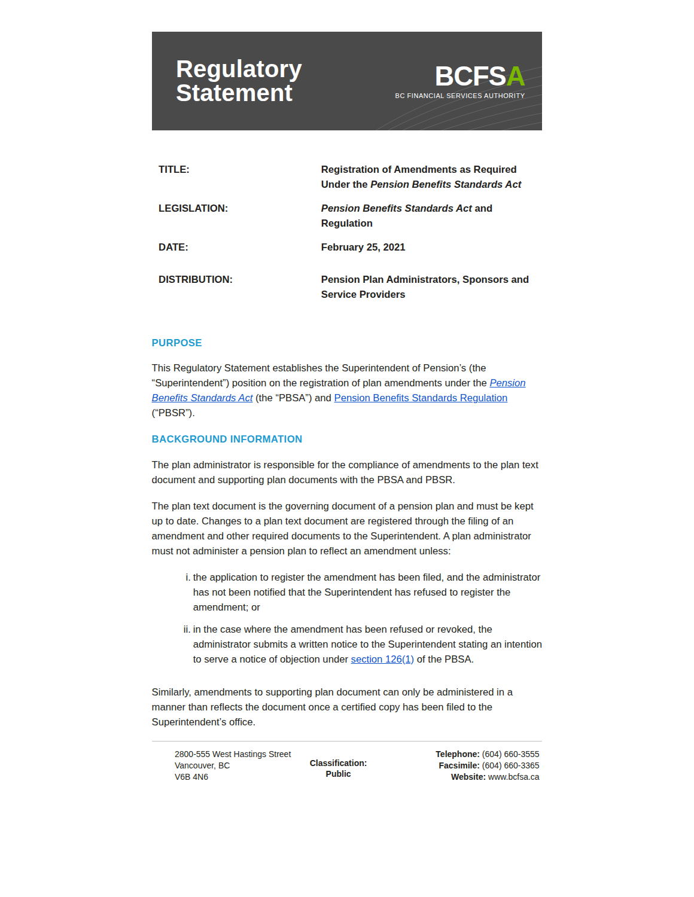Regulatory
Statement
BCFSA
BC FINANCIAL SERVICES AUTHORITY
| TITLE: | Registration of Amendments as Required Under the Pension Benefits Standards Act |
| LEGISLATION: | Pension Benefits Standards Act and Regulation |
| DATE: | February 25, 2021 |
| DISTRIBUTION: | Pension Plan Administrators, Sponsors and Service Providers |
Purpose
This Regulatory Statement establishes the Superintendent of Pension’s (the “Superintendent”) position on the registration of plan amendments under the Pension Benefits Standards Act (the “PBSA”) and Pension Benefits Standards Regulation (“PBSR”).
Background Information
The plan administrator is responsible for the compliance of amendments to the plan text document and supporting plan documents with the PBSA and PBSR.
The plan text document is the governing document of a pension plan and must be kept up to date. Changes to a plan text document are registered through the filing of an amendment and other required documents to the Superintendent. A plan administrator must not administer a pension plan to reflect an amendment unless:
the application to register the amendment has been filed, and the administrator has not been notified that the Superintendent has refused to register the amendment; or
in the case where the amendment has been refused or revoked, the administrator submits a written notice to the Superintendent stating an intention to serve a notice of objection under section 126(1) of the PBSA.
Similarly, amendments to supporting plan document can only be administered in a manner than reflects the document once a certified copy has been filed to the Superintendent’s office.
2800-555 West Hastings Street
Vancouver, BC
V6B 4N6
Classification: Public
Telephone: (604) 660-3555
Facsimile: (604) 660-3365
Website: www.bcfsa.ca